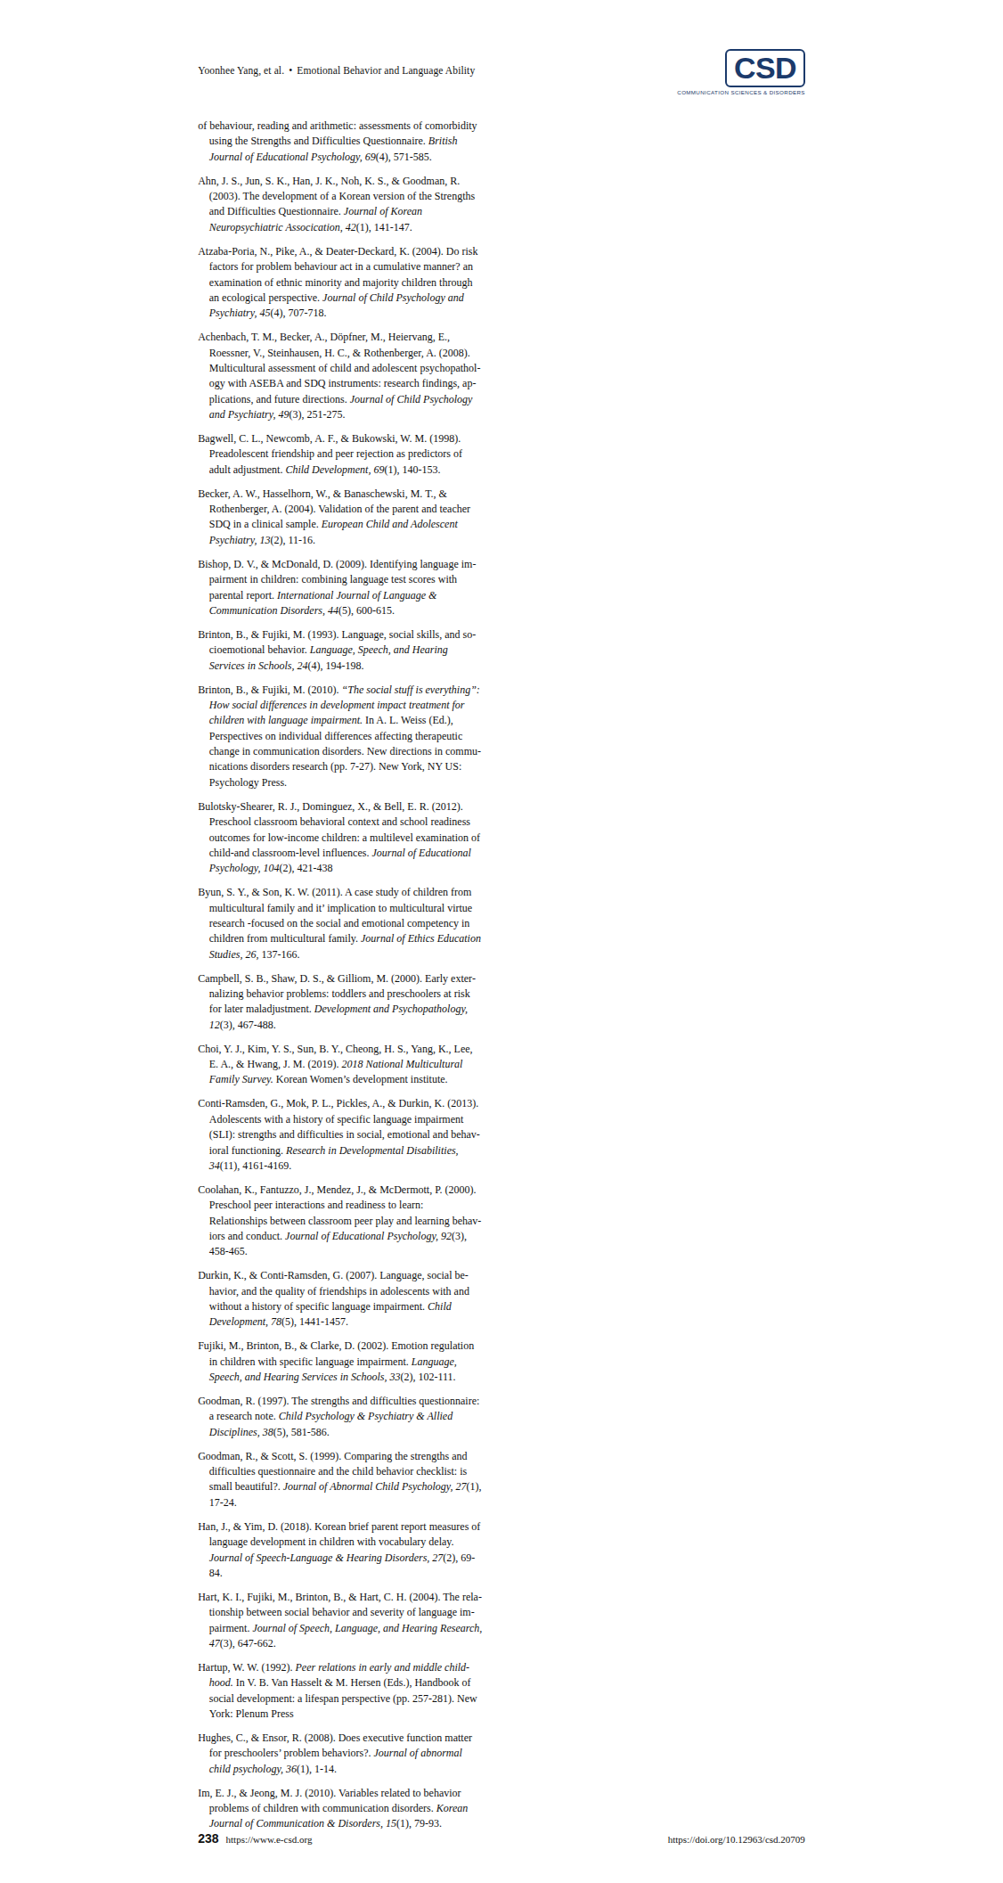Yoonhee Yang, et al.•Emotional Behavior and Language Ability
CSD Communication Sciences & Disorders
of behaviour, reading and arithmetic: assessments of comorbidity using the Strengths and Difficulties Questionnaire. British Journal of Educational Psychology, 69(4), 571-585.
Ahn, J. S., Jun, S. K., Han, J. K., Noh, K. S., & Goodman, R. (2003). The development of a Korean version of the Strengths and Difficulties Questionnaire. Journal of Korean Neuropsychiatric Assocication, 42(1), 141-147.
Atzaba-Poria, N., Pike, A., & Deater-Deckard, K. (2004). Do risk factors for problem behaviour act in a cumulative manner? an examination of ethnic minority and majority children through an ecological perspective. Journal of Child Psychology and Psychiatry, 45(4), 707-718.
Achenbach, T. M., Becker, A., Döpfner, M., Heiervang, E., Roessner, V., Steinhausen, H. C., & Rothenberger, A. (2008). Multicultural assessment of child and adolescent psychopathology with ASEBA and SDQ instruments: research findings, applications, and future directions. Journal of Child Psychology and Psychiatry, 49(3), 251-275.
Bagwell, C. L., Newcomb, A. F., & Bukowski, W. M. (1998). Preadolescent friendship and peer rejection as predictors of adult adjustment. Child Development, 69(1), 140-153.
Becker, A. W., Hasselhorn, W., & Banaschewski, M. T., & Rothenberger, A. (2004). Validation of the parent and teacher SDQ in a clinical sample. European Child and Adolescent Psychiatry, 13(2), 11-16.
Bishop, D. V., & McDonald, D. (2009). Identifying language impairment in children: combining language test scores with parental report. International Journal of Language & Communication Disorders, 44(5), 600-615.
Brinton, B., & Fujiki, M. (1993). Language, social skills, and socioemotional behavior. Language, Speech, and Hearing Services in Schools, 24(4), 194-198.
Brinton, B., & Fujiki, M. (2010). “The social stuff is everything”: How social differences in development impact treatment for children with language impairment. In A. L. Weiss (Ed.), Perspectives on individual differences affecting therapeutic change in communication disorders. New directions in communications disorders research (pp. 7-27). New York, NY US: Psychology Press.
Bulotsky-Shearer, R. J., Dominguez, X., & Bell, E. R. (2012). Preschool classroom behavioral context and school readiness outcomes for low-income children: a multilevel examination of child-and classroom-level influences. Journal of Educational Psychology, 104(2), 421-438
Byun, S. Y., & Son, K. W. (2011). A case study of children from multicultural family and it’ implication to multicultural virtue research -focused on the social and emotional competency in children from multicultural family. Journal of Ethics Education Studies, 26, 137-166.
Campbell, S. B., Shaw, D. S., & Gilliom, M. (2000). Early externalizing behavior problems: toddlers and preschoolers at risk for later maladjustment. Development and Psychopathology, 12(3), 467-488.
Choi, Y. J., Kim, Y. S., Sun, B. Y., Cheong, H. S., Yang, K., Lee, E. A., & Hwang, J. M. (2019). 2018 National Multicultural Family Survey. Korean Women’s development institute.
Conti-Ramsden, G., Mok, P. L., Pickles, A., & Durkin, K. (2013). Adolescents with a history of specific language impairment (SLI): strengths and difficulties in social, emotional and behavioral functioning. Research in Developmental Disabilities, 34(11), 4161-4169.
Coolahan, K., Fantuzzo, J., Mendez, J., & McDermott, P. (2000). Preschool peer interactions and readiness to learn: Relationships between classroom peer play and learning behaviors and conduct. Journal of Educational Psychology, 92(3), 458-465.
Durkin, K., & Conti-Ramsden, G. (2007). Language, social behavior, and the quality of friendships in adolescents with and without a history of specific language impairment. Child Development, 78(5), 1441-1457.
Fujiki, M., Brinton, B., & Clarke, D. (2002). Emotion regulation in children with specific language impairment. Language, Speech, and Hearing Services in Schools, 33(2), 102-111.
Goodman, R. (1997). The strengths and difficulties questionnaire: a research note. Child Psychology & Psychiatry & Allied Disciplines, 38(5), 581-586.
Goodman, R., & Scott, S. (1999). Comparing the strengths and difficulties questionnaire and the child behavior checklist: is small beautiful?. Journal of Abnormal Child Psychology, 27(1), 17-24.
Han, J., & Yim, D. (2018). Korean brief parent report measures of language development in children with vocabulary delay. Journal of Speech-Language & Hearing Disorders, 27(2), 69-84.
Hart, K. I., Fujiki, M., Brinton, B., & Hart, C. H. (2004). The relationship between social behavior and severity of language impairment. Journal of Speech, Language, and Hearing Research, 47(3), 647-662.
Hartup, W. W. (1992). Peer relations in early and middle childhood. In V. B. Van Hasselt & M. Hersen (Eds.), Handbook of social development: a lifespan perspective (pp. 257-281). New York: Plenum Press
Hughes, C., & Ensor, R. (2008). Does executive function matter for preschoolers’ problem behaviors?. Journal of abnormal child psychology, 36(1), 1-14.
Im, E. J., & Jeong, M. J. (2010). Variables related to behavior problems of children with communication disorders. Korean Journal of Communication & Disorders, 15(1), 79-93.
238 https://www.e-csd.org
https://doi.org/10.12963/csd.20709